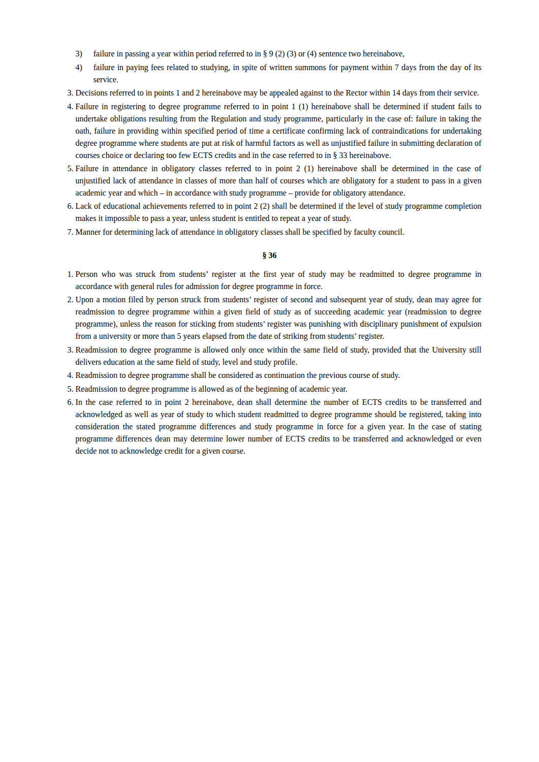failure in passing a year within period referred to in § 9 (2) (3) or (4) sentence two hereinabove,
failure in paying fees related to studying, in spite of written summons for payment within 7 days from the day of its service.
Decisions referred to in points 1 and 2 hereinabove may be appealed against to the Rector within 14 days from their service.
Failure in registering to degree programme referred to in point 1 (1) hereinabove shall be determined if student fails to undertake obligations resulting from the Regulation and study programme, particularly in the case of: failure in taking the oath, failure in providing within specified period of time a certificate confirming lack of contraindications for undertaking degree programme where students are put at risk of harmful factors as well as unjustified failure in submitting declaration of courses choice or declaring too few ECTS credits and in the case referred to in § 33 hereinabove.
Failure in attendance in obligatory classes referred to in point 2 (1) hereinabove shall be determined in the case of unjustified lack of attendance in classes of more than half of courses which are obligatory for a student to pass in a given academic year and which – in accordance with study programme – provide for obligatory attendance.
Lack of educational achievements referred to in point 2 (2) shall be determined if the level of study programme completion makes it impossible to pass a year, unless student is entitled to repeat a year of study.
Manner for determining lack of attendance in obligatory classes shall be specified by faculty council.
§ 36
Person who was struck from students’ register at the first year of study may be readmitted to degree programme in accordance with general rules for admission for degree programme in force.
Upon a motion filed by person struck from students’ register of second and subsequent year of study, dean may agree for readmission to degree programme within a given field of study as of succeeding academic year (readmission to degree programme), unless the reason for sticking from students’ register was punishing with disciplinary punishment of expulsion from a university or more than 5 years elapsed from the date of striking from students’ register.
Readmission to degree programme is allowed only once within the same field of study, provided that the University still delivers education at the same field of study, level and study profile.
Readmission to degree programme shall be considered as continuation the previous course of study.
Readmission to degree programme is allowed as of the beginning of academic year.
In the case referred to in point 2 hereinabove, dean shall determine the number of ECTS credits to be transferred and acknowledged as well as year of study to which student readmitted to degree programme should be registered, taking into consideration the stated programme differences and study programme in force for a given year. In the case of stating programme differences dean may determine lower number of ECTS credits to be transferred and acknowledged or even decide not to acknowledge credit for a given course.